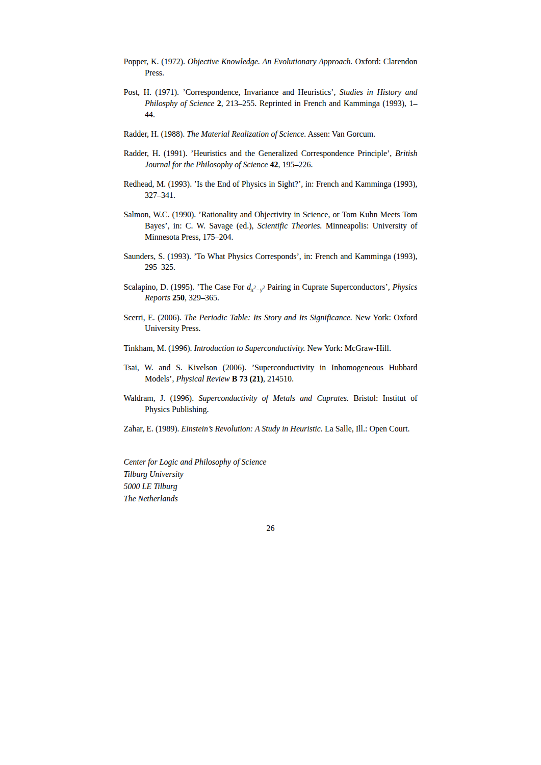Popper, K. (1972). Objective Knowledge. An Evolutionary Approach. Oxford: Clarendon Press.
Post, H. (1971). ’Correspondence, Invariance and Heuristics’, Studies in History and Philosphy of Science 2, 213–255. Reprinted in French and Kamminga (1993), 1–44.
Radder, H. (1988). The Material Realization of Science. Assen: Van Gorcum.
Radder, H. (1991). ’Heuristics and the Generalized Correspondence Principle’, British Journal for the Philosophy of Science 42, 195–226.
Redhead, M. (1993). ’Is the End of Physics in Sight?’, in: French and Kamminga (1993), 327–341.
Salmon, W.C. (1990). ’Rationality and Objectivity in Science, or Tom Kuhn Meets Tom Bayes’, in: C. W. Savage (ed.), Scientific Theories. Minneapolis: University of Minnesota Press, 175–204.
Saunders, S. (1993). ’To What Physics Corresponds’, in: French and Kamminga (1993), 295–325.
Scalapino, D. (1995). ’The Case For dx2−y2 Pairing in Cuprate Superconductors’, Physics Reports 250, 329–365.
Scerri, E. (2006). The Periodic Table: Its Story and Its Significance. New York: Oxford University Press.
Tinkham, M. (1996). Introduction to Superconductivity. New York: McGraw-Hill.
Tsai, W. and S. Kivelson (2006). ’Superconductivity in Inhomogeneous Hubbard Models’, Physical Review B 73 (21), 214510.
Waldram, J. (1996). Superconductivity of Metals and Cuprates. Bristol: Institut of Physics Publishing.
Zahar, E. (1989). Einstein’s Revolution: A Study in Heuristic. La Salle, Ill.: Open Court.
Center for Logic and Philosophy of Science
Tilburg University
5000 LE Tilburg
The Netherlands
26